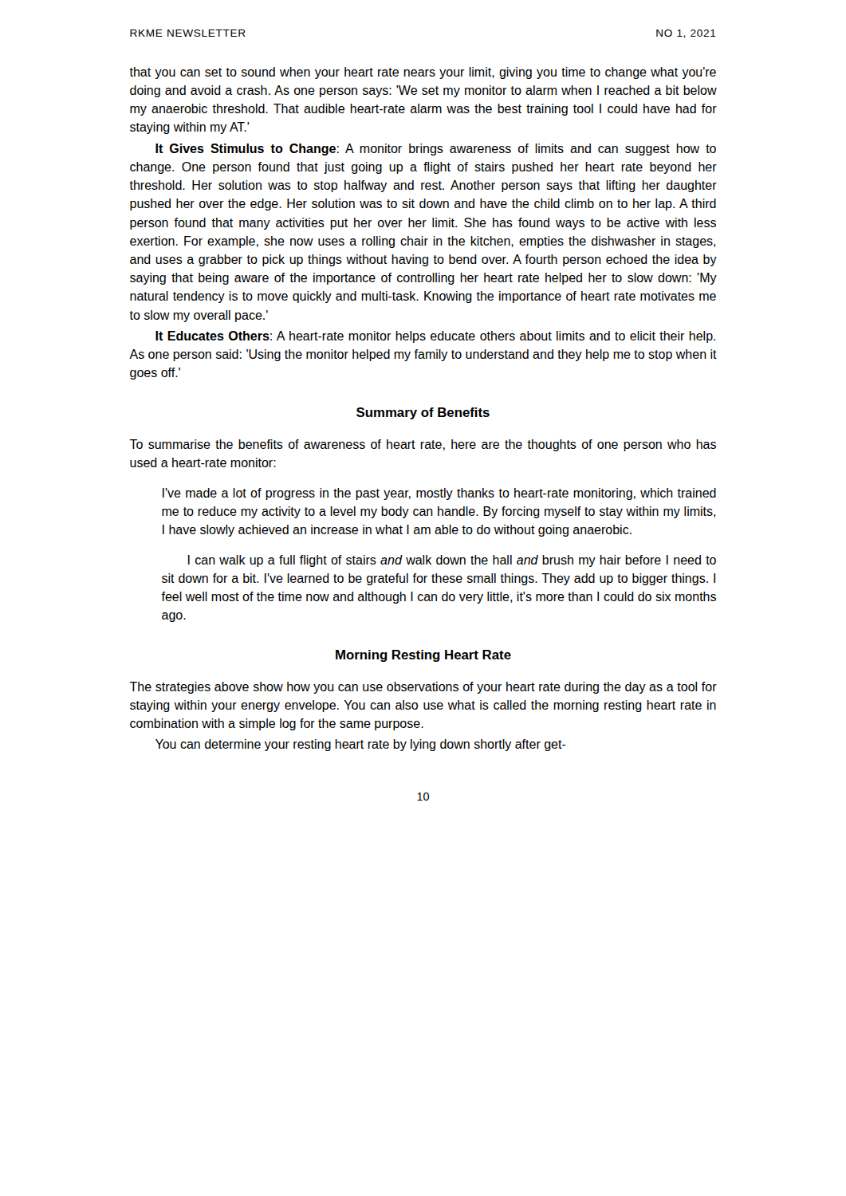RKME NEWSLETTER NO 1, 2021
that you can set to sound when your heart rate nears your limit, giving you time to change what you're doing and avoid a crash. As one person says: 'We set my monitor to alarm when I reached a bit below my anaerobic threshold. That audible heart-rate alarm was the best training tool I could have had for staying within my AT.'
It Gives Stimulus to Change: A monitor brings awareness of limits and can suggest how to change. One person found that just going up a flight of stairs pushed her heart rate beyond her threshold. Her solution was to stop halfway and rest. Another person says that lifting her daughter pushed her over the edge. Her solution was to sit down and have the child climb on to her lap. A third person found that many activities put her over her limit. She has found ways to be active with less exertion. For example, she now uses a rolling chair in the kitchen, empties the dishwasher in stages, and uses a grabber to pick up things without having to bend over. A fourth person echoed the idea by saying that being aware of the importance of controlling her heart rate helped her to slow down: 'My natural tendency is to move quickly and multi-task. Knowing the importance of heart rate motivates me to slow my overall pace.'
It Educates Others: A heart-rate monitor helps educate others about limits and to elicit their help. As one person said: 'Using the monitor helped my family to understand and they help me to stop when it goes off.'
Summary of Benefits
To summarise the benefits of awareness of heart rate, here are the thoughts of one person who has used a heart-rate monitor:
I've made a lot of progress in the past year, mostly thanks to heart-rate monitoring, which trained me to reduce my activity to a level my body can handle. By forcing myself to stay within my limits, I have slowly achieved an increase in what I am able to do without going anaerobic.
I can walk up a full flight of stairs and walk down the hall and brush my hair before I need to sit down for a bit. I've learned to be grateful for these small things. They add up to bigger things. I feel well most of the time now and although I can do very little, it's more than I could do six months ago.
Morning Resting Heart Rate
The strategies above show how you can use observations of your heart rate during the day as a tool for staying within your energy envelope. You can also use what is called the morning resting heart rate in combination with a simple log for the same purpose.
You can determine your resting heart rate by lying down shortly after get-
10